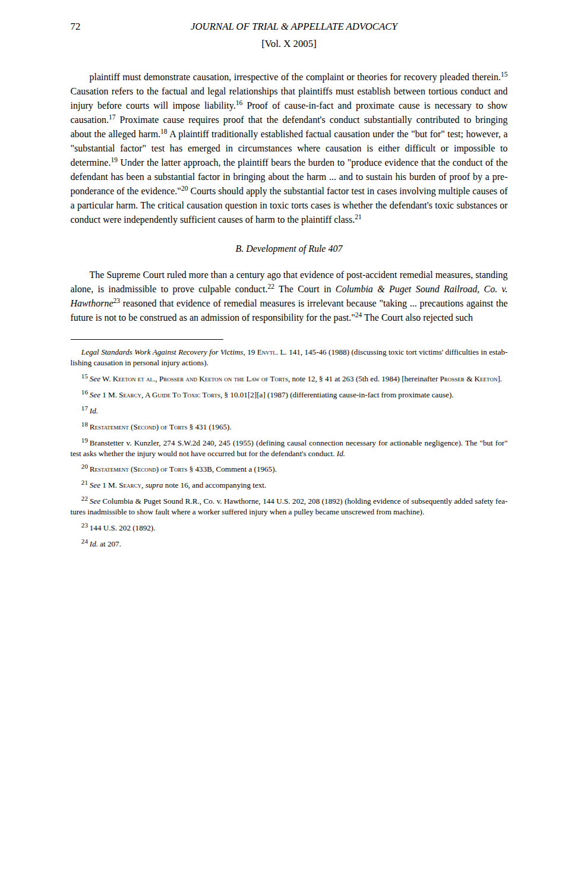72
JOURNAL OF TRIAL & APPELLATE ADVOCACY
[Vol. X 2005]
plaintiff must demonstrate causation, irrespective of the complaint or theories for recovery pleaded therein.15 Causation refers to the factual and legal relationships that plaintiffs must establish between tortious conduct and injury before courts will impose liability.16 Proof of cause-in-fact and proximate cause is necessary to show causation.17 Proximate cause requires proof that the defendant's conduct substantially contributed to bringing about the alleged harm.18 A plaintiff traditionally established factual causation under the "but for" test; however, a "substantial factor" test has emerged in circumstances where causation is either difficult or impossible to determine.19 Under the latter approach, the plaintiff bears the burden to "produce evidence that the conduct of the defendant has been a substantial factor in bringing about the harm ... and to sustain his burden of proof by a preponderance of the evidence."20 Courts should apply the substantial factor test in cases involving multiple causes of a particular harm. The critical causation question in toxic torts cases is whether the defendant's toxic substances or conduct were independently sufficient causes of harm to the plaintiff class.21
B. Development of Rule 407
The Supreme Court ruled more than a century ago that evidence of post-accident remedial measures, standing alone, is inadmissible to prove culpable conduct.22 The Court in Columbia & Puget Sound Railroad, Co. v. Hawthorne23 reasoned that evidence of remedial measures is irrelevant because "taking ... precautions against the future is not to be construed as an admission of responsibility for the past."24 The Court also rejected such
Legal Standards Work Against Recovery for Victims, 19 Envtl. L. 141, 145-46 (1988) (discussing toxic tort victims' difficulties in establishing causation in personal injury actions).
15 See W. Keeton et al., Prosser and Keeton on the Law of Torts, note 12, § 41 at 263 (5th ed. 1984) [hereinafter Prosser & Keeton].
16 See 1 M. Searcy, A Guide To Toxic Torts, § 10.01[2][a] (1987) (differentiating cause-in-fact from proximate cause).
17 Id.
18 Restatement (Second) of Torts § 431 (1965).
19 Branstetter v. Kunzler, 274 S.W.2d 240, 245 (1955) (defining causal connection necessary for actionable negligence). The "but for" test asks whether the injury would not have occurred but for the defendant's conduct. Id.
20 Restatement (Second) of Torts § 433B, Comment a (1965).
21 See 1 M. Searcy, supra note 16, and accompanying text.
22 See Columbia & Puget Sound R.R., Co. v. Hawthorne, 144 U.S. 202, 208 (1892) (holding evidence of subsequently added safety features inadmissible to show fault where a worker suffered injury when a pulley became unscrewed from machine).
23144 U.S. 202 (1892).
24 Id. at 207.